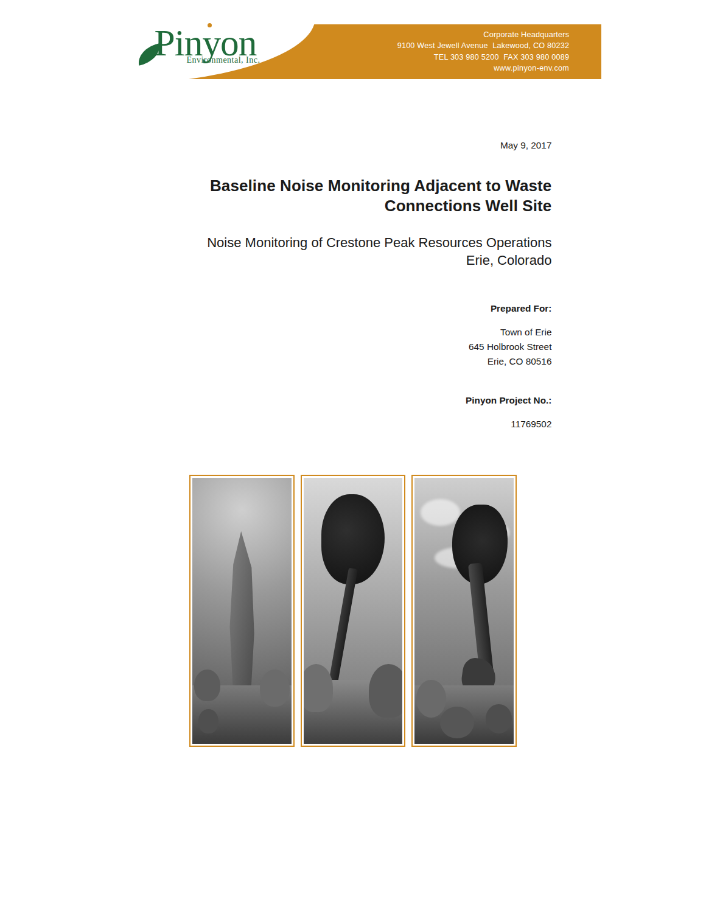Pinyon
Environmental, Inc.
Corporate Headquarters
9100 West Jewell Avenue Lakewood, CO 80232
TEL 303 980 5200 FAX 303 980 0089
www.pinyon-env.com
May 9, 2017
Baseline Noise Monitoring Adjacent to Waste Connections Well Site
Noise Monitoring of Crestone Peak Resources Operations
Erie, Colorado
Prepared For: Town of Erie
645 Holbrook Street
Erie, CO 80516
Pinyon Project No.: 11769502